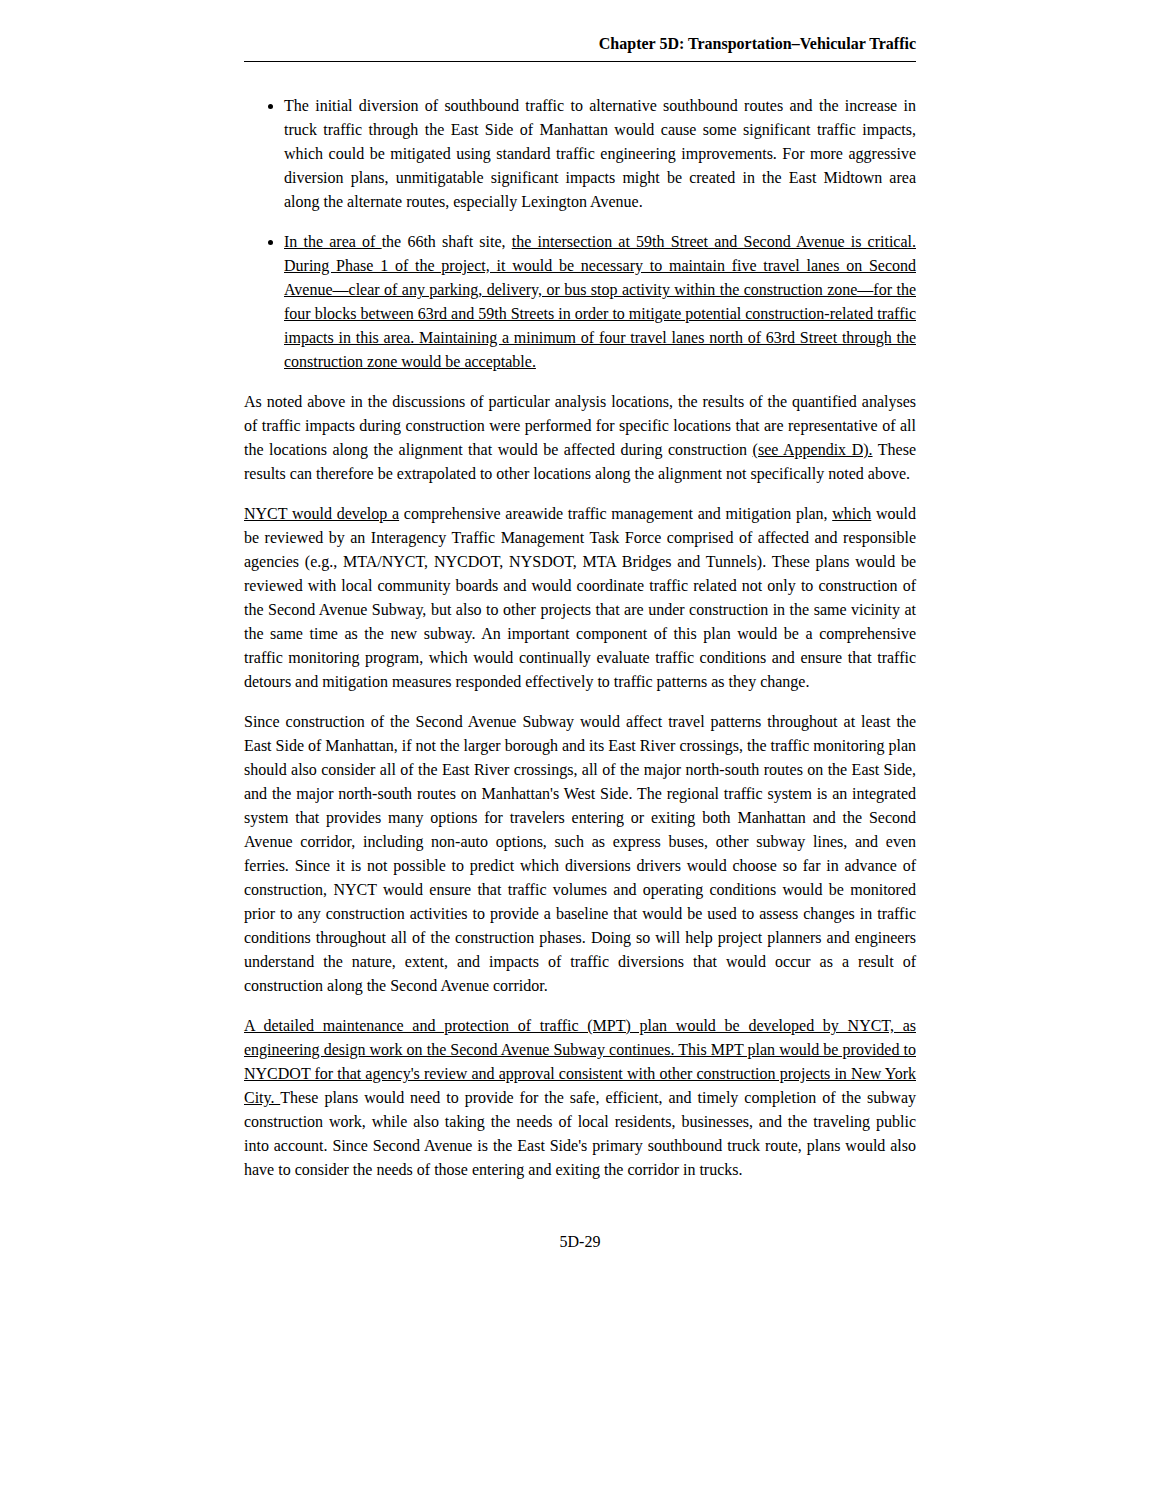Chapter 5D: Transportation–Vehicular Traffic
The initial diversion of southbound traffic to alternative southbound routes and the increase in truck traffic through the East Side of Manhattan would cause some significant traffic impacts, which could be mitigated using standard traffic engineering improvements. For more aggressive diversion plans, unmitigatable significant impacts might be created in the East Midtown area along the alternate routes, especially Lexington Avenue.
In the area of the 66th shaft site, the intersection at 59th Street and Second Avenue is critical. During Phase 1 of the project, it would be necessary to maintain five travel lanes on Second Avenue—clear of any parking, delivery, or bus stop activity within the construction zone—for the four blocks between 63rd and 59th Streets in order to mitigate potential construction-related traffic impacts in this area. Maintaining a minimum of four travel lanes north of 63rd Street through the construction zone would be acceptable.
As noted above in the discussions of particular analysis locations, the results of the quantified analyses of traffic impacts during construction were performed for specific locations that are representative of all the locations along the alignment that would be affected during construction (see Appendix D). These results can therefore be extrapolated to other locations along the alignment not specifically noted above.
NYCT would develop a comprehensive areawide traffic management and mitigation plan, which would be reviewed by an Interagency Traffic Management Task Force comprised of affected and responsible agencies (e.g., MTA/NYCT, NYCDOT, NYSDOT, MTA Bridges and Tunnels). These plans would be reviewed with local community boards and would coordinate traffic related not only to construction of the Second Avenue Subway, but also to other projects that are under construction in the same vicinity at the same time as the new subway. An important component of this plan would be a comprehensive traffic monitoring program, which would continually evaluate traffic conditions and ensure that traffic detours and mitigation measures responded effectively to traffic patterns as they change.
Since construction of the Second Avenue Subway would affect travel patterns throughout at least the East Side of Manhattan, if not the larger borough and its East River crossings, the traffic monitoring plan should also consider all of the East River crossings, all of the major north-south routes on the East Side, and the major north-south routes on Manhattan's West Side. The regional traffic system is an integrated system that provides many options for travelers entering or exiting both Manhattan and the Second Avenue corridor, including non-auto options, such as express buses, other subway lines, and even ferries. Since it is not possible to predict which diversions drivers would choose so far in advance of construction, NYCT would ensure that traffic volumes and operating conditions would be monitored prior to any construction activities to provide a baseline that would be used to assess changes in traffic conditions throughout all of the construction phases. Doing so will help project planners and engineers understand the nature, extent, and impacts of traffic diversions that would occur as a result of construction along the Second Avenue corridor.
A detailed maintenance and protection of traffic (MPT) plan would be developed by NYCT, as engineering design work on the Second Avenue Subway continues. This MPT plan would be provided to NYCDOT for that agency's review and approval consistent with other construction projects in New York City. These plans would need to provide for the safe, efficient, and timely completion of the subway construction work, while also taking the needs of local residents, businesses, and the traveling public into account. Since Second Avenue is the East Side's primary southbound truck route, plans would also have to consider the needs of those entering and exiting the corridor in trucks.
5D-29